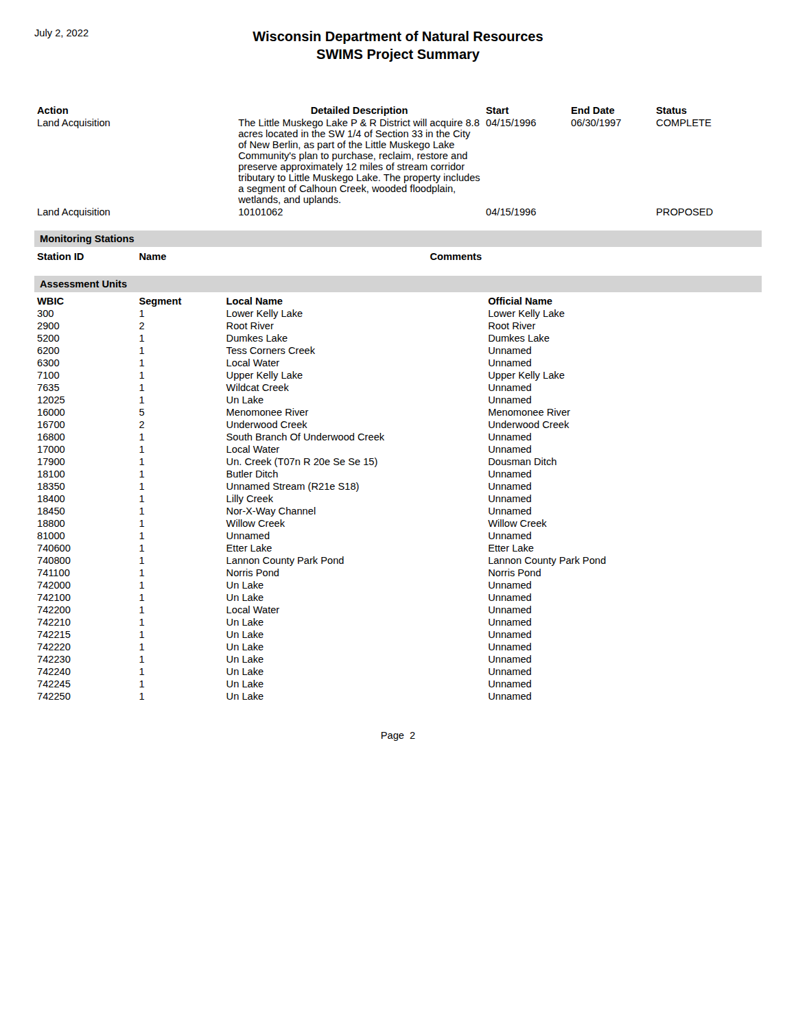July 2, 2022
Wisconsin Department of Natural Resources
SWIMS Project Summary
| Action | Detailed Description | Start | End Date | Status |
| --- | --- | --- | --- | --- |
| Land Acquisition | The Little Muskego Lake P & R District will acquire 8.8 acres located in the SW 1/4 of Section 33 in the City of New Berlin, as part of the Little Muskego Lake Community's plan to purchase, reclaim, restore and preserve approximately 12 miles of stream corridor tributary to Little Muskego Lake. The property includes a segment of Calhoun Creek, wooded floodplain, wetlands, and uplands. | 04/15/1996 | 06/30/1997 | COMPLETE |
| Land Acquisition | 10101062 | 04/15/1996 | | PROPOSED |
Monitoring Stations
| Station ID | Name | Comments |
| --- | --- | --- |
Assessment Units
| WBIC | Segment | Local Name | Official Name |
| --- | --- | --- | --- |
| 300 | 1 | Lower Kelly Lake | Lower Kelly Lake |
| 2900 | 2 | Root River | Root River |
| 5200 | 1 | Dumkes Lake | Dumkes Lake |
| 6200 | 1 | Tess Corners Creek | Unnamed |
| 6300 | 1 | Local Water | Unnamed |
| 7100 | 1 | Upper Kelly Lake | Upper Kelly Lake |
| 7635 | 1 | Wildcat Creek | Unnamed |
| 12025 | 1 | Un Lake | Unnamed |
| 16000 | 5 | Menomonee River | Menomonee River |
| 16700 | 2 | Underwood Creek | Underwood Creek |
| 16800 | 1 | South Branch Of Underwood Creek | Unnamed |
| 17000 | 1 | Local Water | Unnamed |
| 17900 | 1 | Un. Creek (T07n R 20e Se Se 15) | Dousman Ditch |
| 18100 | 1 | Butler Ditch | Unnamed |
| 18350 | 1 | Unnamed Stream (R21e S18) | Unnamed |
| 18400 | 1 | Lilly Creek | Unnamed |
| 18450 | 1 | Nor-X-Way Channel | Unnamed |
| 18800 | 1 | Willow Creek | Willow Creek |
| 81000 | 1 | Unnamed | Unnamed |
| 740600 | 1 | Etter Lake | Etter Lake |
| 740800 | 1 | Lannon County Park Pond | Lannon County Park Pond |
| 741100 | 1 | Norris Pond | Norris Pond |
| 742000 | 1 | Un Lake | Unnamed |
| 742100 | 1 | Un Lake | Unnamed |
| 742200 | 1 | Local Water | Unnamed |
| 742210 | 1 | Un Lake | Unnamed |
| 742215 | 1 | Un Lake | Unnamed |
| 742220 | 1 | Un Lake | Unnamed |
| 742230 | 1 | Un Lake | Unnamed |
| 742240 | 1 | Un Lake | Unnamed |
| 742245 | 1 | Un Lake | Unnamed |
| 742250 | 1 | Un Lake | Unnamed |
Page 2